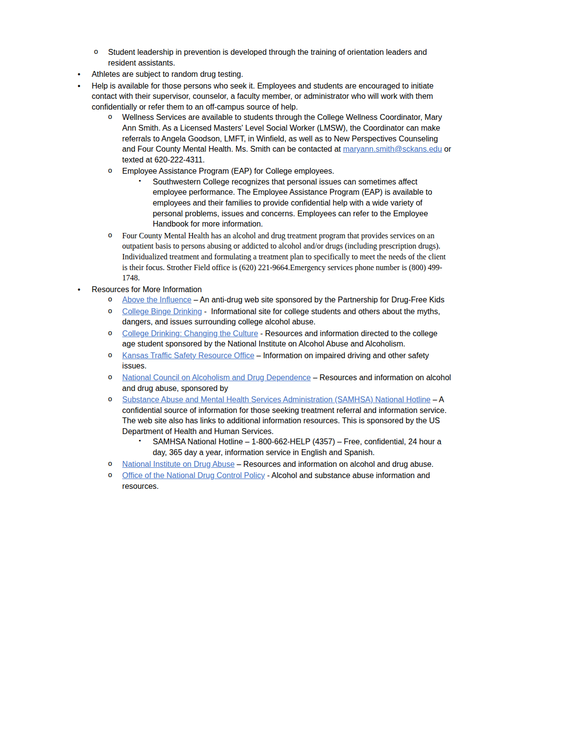Student leadership in prevention is developed through the training of orientation leaders and resident assistants.
Athletes are subject to random drug testing.
Help is available for those persons who seek it. Employees and students are encouraged to initiate contact with their supervisor, counselor, a faculty member, or administrator who will work with them confidentially or refer them to an off-campus source of help.
Wellness Services are available to students through the College Wellness Coordinator, Mary Ann Smith. As a Licensed Masters' Level Social Worker (LMSW), the Coordinator can make referrals to Angela Goodson, LMFT, in Winfield, as well as to New Perspectives Counseling and Four County Mental Health. Ms. Smith can be contacted at maryann.smith@sckans.edu or texted at 620-222-4311.
Employee Assistance Program (EAP) for College employees.
Southwestern College recognizes that personal issues can sometimes affect employee performance. The Employee Assistance Program (EAP) is available to employees and their families to provide confidential help with a wide variety of personal problems, issues and concerns. Employees can refer to the Employee Handbook for more information.
Four County Mental Health has an alcohol and drug treatment program that provides services on an outpatient basis to persons abusing or addicted to alcohol and/or drugs (including prescription drugs). Individualized treatment and formulating a treatment plan to specifically to meet the needs of the client is their focus. Strother Field office is (620) 221-9664.Emergency services phone number is (800) 499-1748.
Resources for More Information
Above the Influence – An anti-drug web site sponsored by the Partnership for Drug-Free Kids
College Binge Drinking - Informational site for college students and others about the myths, dangers, and issues surrounding college alcohol abuse.
College Drinking: Changing the Culture - Resources and information directed to the college age student sponsored by the National Institute on Alcohol Abuse and Alcoholism.
Kansas Traffic Safety Resource Office – Information on impaired driving and other safety issues.
National Council on Alcoholism and Drug Dependence – Resources and information on alcohol and drug abuse, sponsored by
Substance Abuse and Mental Health Services Administration (SAMHSA) National Hotline – A confidential source of information for those seeking treatment referral and information service. The web site also has links to additional information resources. This is sponsored by the US Department of Health and Human Services.
SAMHSA National Hotline – 1-800-662-HELP (4357) – Free, confidential, 24 hour a day, 365 day a year, information service in English and Spanish.
National Institute on Drug Abuse – Resources and information on alcohol and drug abuse.
Office of the National Drug Control Policy - Alcohol and substance abuse information and resources.